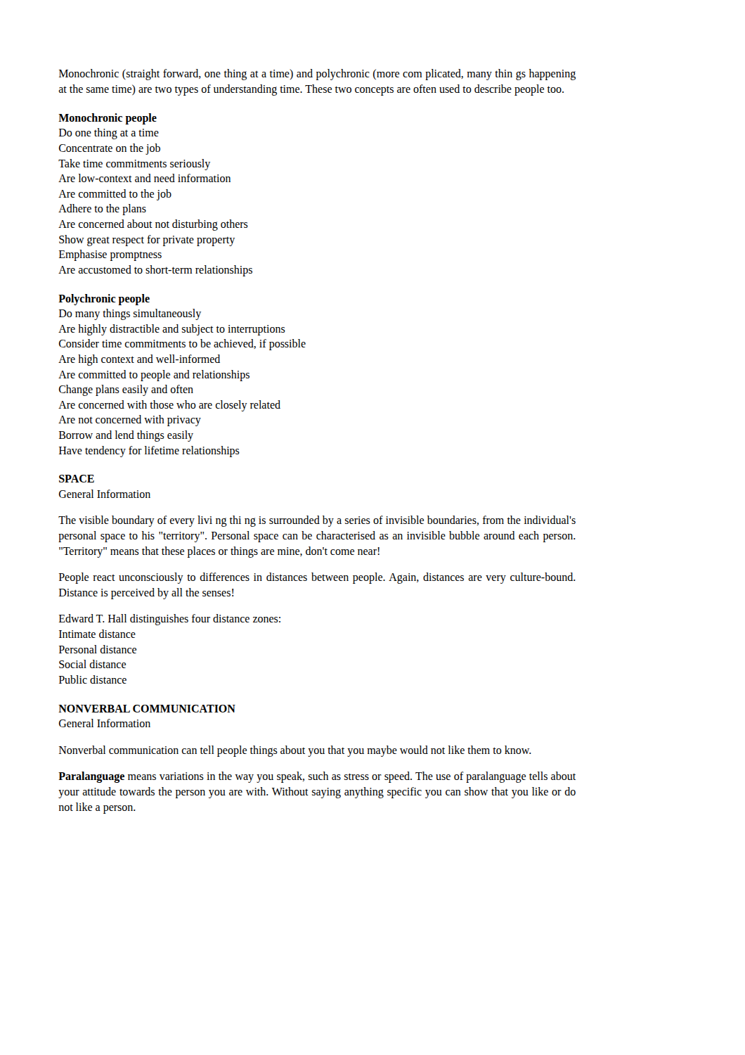Monochronic (straight forward, one thing at a time) and polychronic (more com plicated, many thin gs happening at the same time) are two types of understanding time. These two concepts are often used to describe people too.
Monochronic people
Do one thing at a time
Concentrate on the job
Take time commitments seriously
Are low-context and need information
Are committed to the job
Adhere to the plans
Are concerned about not disturbing others
Show great respect for private property
Emphasise promptness
Are accustomed to short-term relationships
Polychronic people
Do many things simultaneously
Are highly distractible and subject to interruptions
Consider time commitments to be achieved, if possible
Are high context and well-informed
Are committed to people and relationships
Change plans easily and often
Are concerned with those who are closely related
Are not concerned with privacy
Borrow and lend things easily
Have tendency for lifetime relationships
SPACE
General Information
The visible boundary of every livi ng thi ng is surrounded by a series of invisible boundaries, from the individual's personal space to his "territory". Personal space can be characterised as an invisible bubble around each person. "Territory" means that these places or things are mine, don't come near!
People react unconsciously to differences in distances between people. Again, distances are very culture-bound. Distance is perceived by all the senses!
Edward T. Hall distinguishes four distance zones:
Intimate distance
Personal distance
Social distance
Public distance
NONVERBAL COMMUNICATION
General Information
Nonverbal communication can tell people things about you that you maybe would not like them to know.
Paralanguage means variations in the way you speak, such as stress or speed. The use of paralanguage tells about your attitude towards the person you are with. Without saying anything specific you can show that you like or do not like a person.